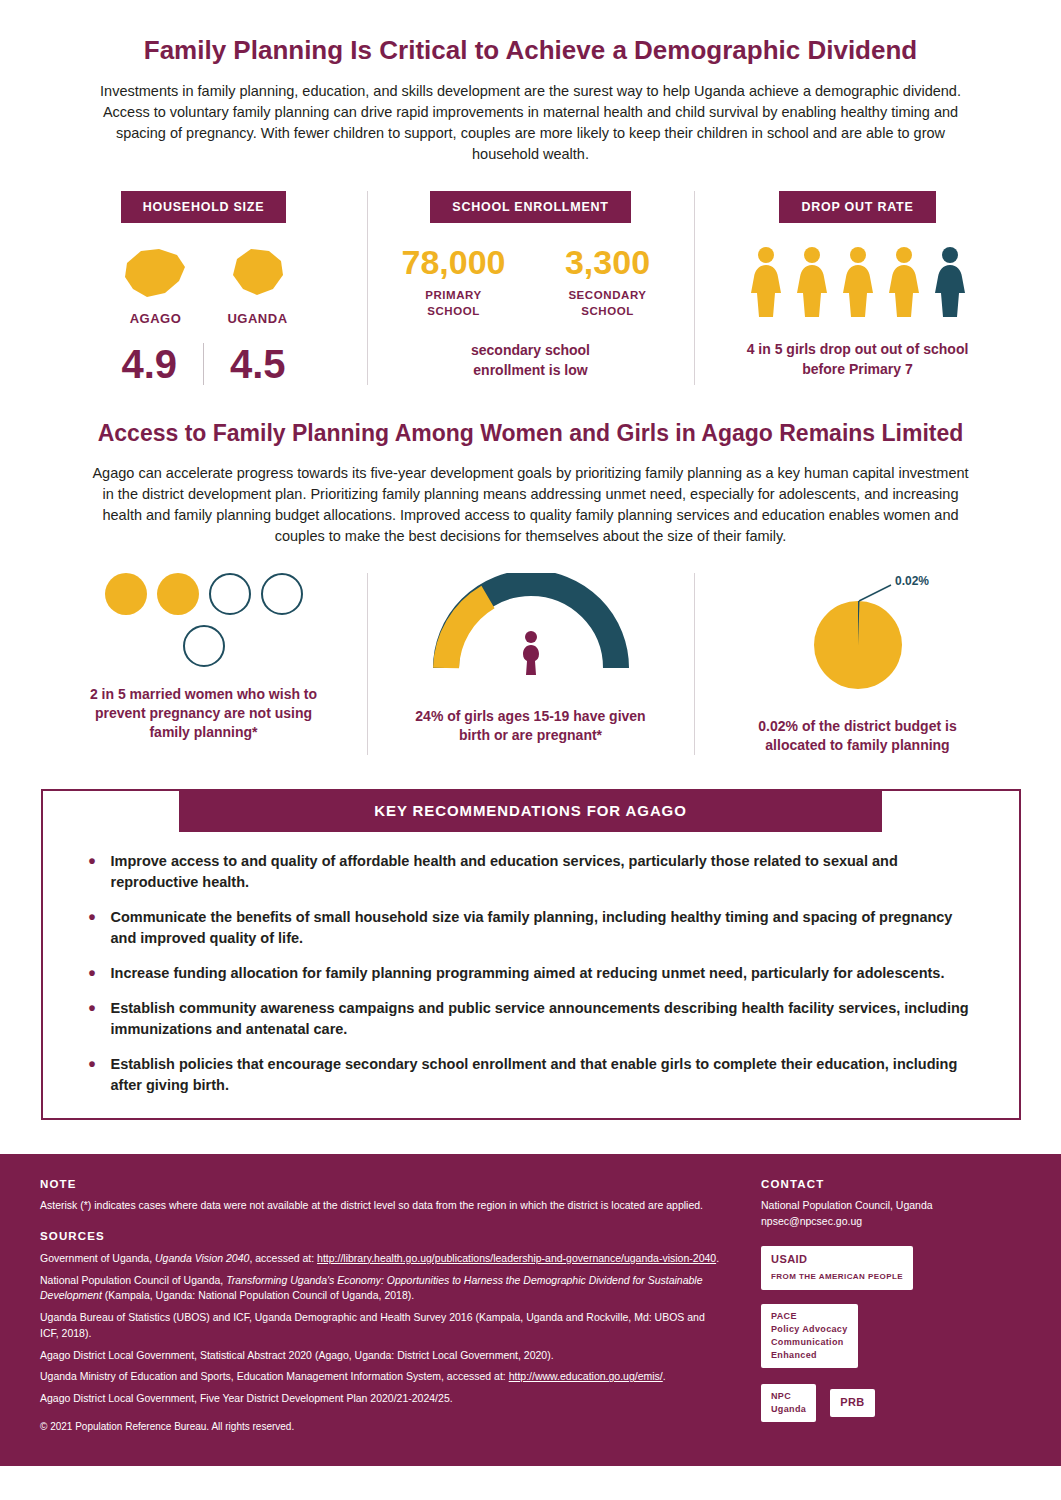Family Planning Is Critical to Achieve a Demographic Dividend
Investments in family planning, education, and skills development are the surest way to help Uganda achieve a demographic dividend. Access to voluntary family planning can drive rapid improvements in maternal health and child survival by enabling healthy timing and spacing of pregnancy. With fewer children to support, couples are more likely to keep their children in school and are able to grow household wealth.
Household Size
AGAGO
UGANDA
4.9
4.5
School Enrollment
78,000
Primary
School
3,300
Secondary
School
secondary school
enrollment is low
Drop Out Rate
4 in 5 girls drop out out of school
before Primary 7
Access to Family Planning Among Women and Girls in Agago Remains Limited
Agago can accelerate progress towards its five-year development goals by prioritizing family planning as a key human capital investment in the district development plan. Prioritizing family planning means addressing unmet need, especially for adolescents, and increasing health and family planning budget allocations. Improved access to quality family planning services and education enables women and couples to make the best decisions for themselves about the size of their family.
2 in 5 married women who wish to
prevent pregnancy are not using
family planning*
24% of girls ages 15-19 have given
birth or are pregnant*
0.02%
0.02% of the district budget is
allocated to family planning
Key Recommendations for Agago
Improve access to and quality of affordable health and education services, particularly those related to sexual and reproductive health.
Communicate the benefits of small household size via family planning, including healthy timing and spacing of pregnancy and improved quality of life.
Increase funding allocation for family planning programming aimed at reducing unmet need, particularly for adolescents.
Establish community awareness campaigns and public service announcements describing health facility services, including immunizations and antenatal care.
Establish policies that encourage secondary school enrollment and that enable girls to complete their education, including after giving birth.
Note
Asterisk (*) indicates cases where data were not available at the district level so data from the region in which the district is located are applied.
Sources
Government of Uganda, Uganda Vision 2040, accessed at: http://library.health.go.ug/publications/leadership-and-governance/uganda-vision-2040.
National Population Council of Uganda, Transforming Uganda's Economy: Opportunities to Harness the Demographic Dividend for Sustainable Development (Kampala, Uganda: National Population Council of Uganda, 2018).
Uganda Bureau of Statistics (UBOS) and ICF, Uganda Demographic and Health Survey 2016 (Kampala, Uganda and Rockville, Md: UBOS and ICF, 2018).
Agago District Local Government, Statistical Abstract 2020 (Agago, Uganda: District Local Government, 2020).
Uganda Ministry of Education and Sports, Education Management Information System, accessed at: http://www.education.go.ug/emis/.
Agago District Local Government, Five Year District Development Plan 2020/21-2024/25.
© 2021 Population Reference Bureau. All rights reserved.
Contact
National Population Council, Uganda
npsec@npcsec.go.ug
USAID
FROM THE AMERICAN PEOPLE PACE
Policy Advocacy
Communication
Enhanced
NPC
Uganda PRB